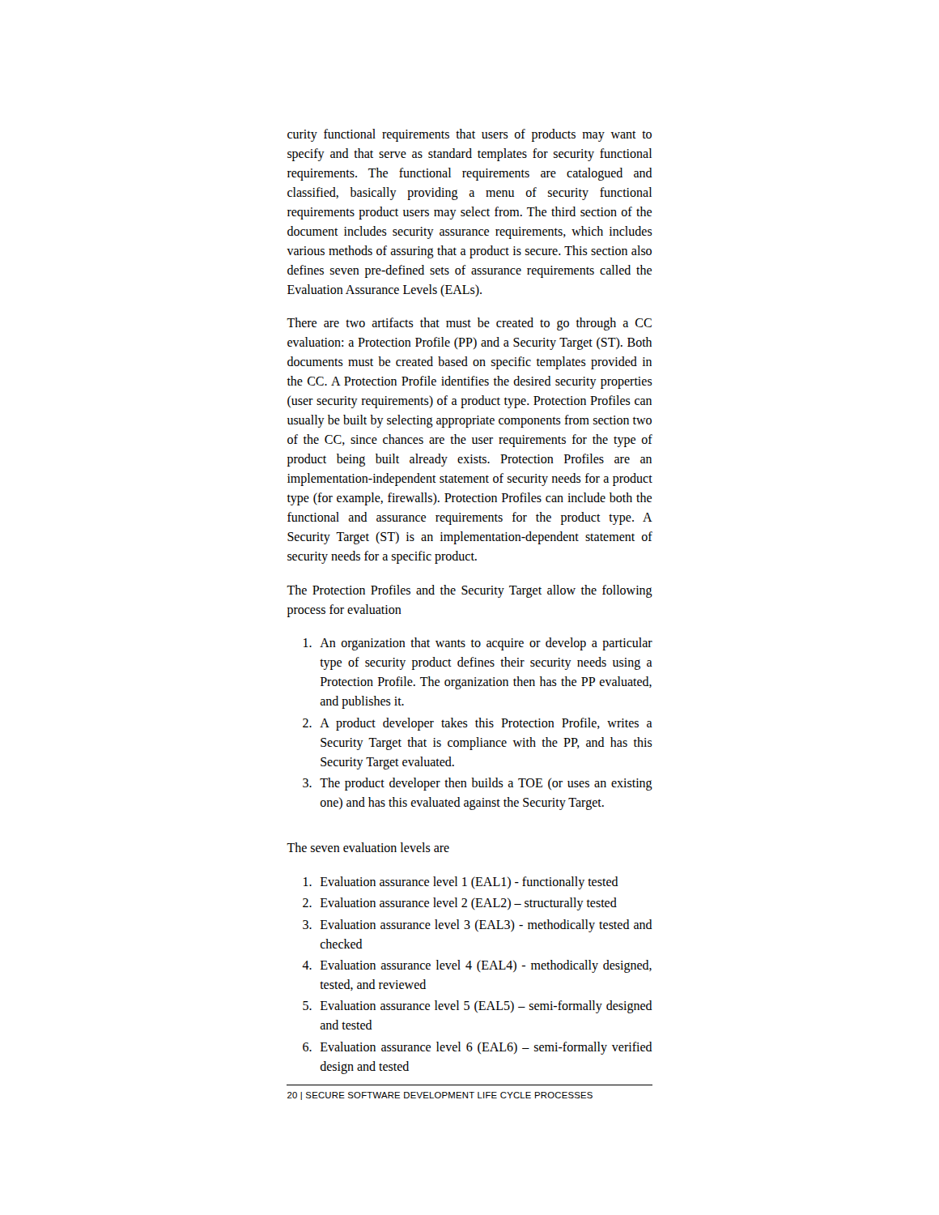curity functional requirements that users of products may want to specify and that serve as standard templates for security functional requirements. The functional requirements are catalogued and classified, basically providing a menu of security functional requirements product users may select from. The third section of the document includes security assurance requirements, which includes various methods of assuring that a product is secure. This section also defines seven pre-defined sets of assurance requirements called the Evaluation Assurance Levels (EALs).
There are two artifacts that must be created to go through a CC evaluation: a Protection Profile (PP) and a Security Target (ST). Both documents must be created based on specific templates provided in the CC. A Protection Profile identifies the desired security properties (user security requirements) of a product type. Protection Profiles can usually be built by selecting appropriate components from section two of the CC, since chances are the user requirements for the type of product being built already exists. Protection Profiles are an implementation-independent statement of security needs for a product type (for example, firewalls). Protection Profiles can include both the functional and assurance requirements for the product type. A Security Target (ST) is an implementation-dependent statement of security needs for a specific product.
The Protection Profiles and the Security Target allow the following process for evaluation
An organization that wants to acquire or develop a particular type of security product defines their security needs using a Protection Profile. The organization then has the PP evaluated, and publishes it.
A product developer takes this Protection Profile, writes a Security Target that is compliance with the PP, and has this Security Target evaluated.
The product developer then builds a TOE (or uses an existing one) and has this evaluated against the Security Target.
The seven evaluation levels are
Evaluation assurance level 1 (EAL1) - functionally tested
Evaluation assurance level 2 (EAL2) – structurally tested
Evaluation assurance level 3 (EAL3) - methodically tested and checked
Evaluation assurance level 4 (EAL4) - methodically designed, tested, and reviewed
Evaluation assurance level 5 (EAL5) – semi-formally designed and tested
Evaluation assurance level 6 (EAL6) – semi-formally verified design and tested
20 | SECURE SOFTWARE DEVELOPMENT LIFE CYCLE PROCESSES